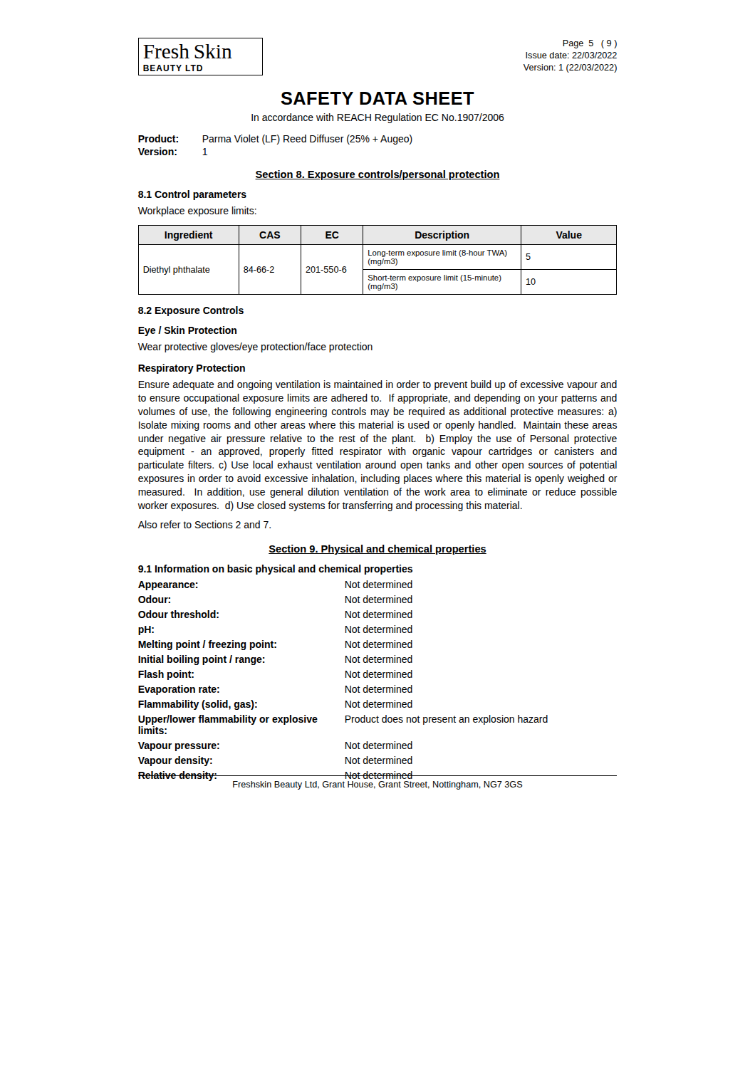Fresh Skin
BEAUTY LTD
Page 5 ( 9 )
Issue date: 22/03/2022
Version: 1 (22/03/2022)
SAFETY DATA SHEET
In accordance with REACH Regulation EC No.1907/2006
Product:
Parma Violet (LF) Reed Diffuser (25% + Augeo)
Version:
1
Section 8. Exposure controls/personal protection
8.1 Control parameters
Workplace exposure limits:
| Ingredient | CAS | EC | Description | Value |
| --- | --- | --- | --- | --- |
| Diethyl phthalate | 84-66-2 | 201-550-6 | Long-term exposure limit (8-hour TWA) (mg/m3) | 5 |
| Short-term exposure limit (15-minute) (mg/m3) | 10 |
8.2 Exposure Controls
Eye / Skin Protection
Wear protective gloves/eye protection/face protection
Respiratory Protection
Ensure adequate and ongoing ventilation is maintained in order to prevent build up of excessive vapour and to ensure occupational exposure limits are adhered to. If appropriate, and depending on your patterns and volumes of use, the following engineering controls may be required as additional protective measures: a) Isolate mixing rooms and other areas where this material is used or openly handled. Maintain these areas under negative air pressure relative to the rest of the plant. b) Employ the use of Personal protective equipment - an approved, properly fitted respirator with organic vapour cartridges or canisters and particulate filters. c) Use local exhaust ventilation around open tanks and other open sources of potential exposures in order to avoid excessive inhalation, including places where this material is openly weighed or measured. In addition, use general dilution ventilation of the work area to eliminate or reduce possible worker exposures. d) Use closed systems for transferring and processing this material.
Also refer to Sections 2 and 7.
Section 9. Physical and chemical properties
9.1 Information on basic physical and chemical properties
Appearance:
Not determined
Odour:
Not determined
Odour threshold:
Not determined
pH:
Not determined
Melting point / freezing point:
Not determined
Initial boiling point / range:
Not determined
Flash point:
Not determined
Evaporation rate:
Not determined
Flammability (solid, gas):
Not determined
Upper/lower flammability or explosive limits:
Product does not present an explosion hazard
Vapour pressure:
Not determined
Vapour density:
Not determined
Relative density:
Not determined
Freshskin Beauty Ltd, Grant House, Grant Street, Nottingham, NG7 3GS